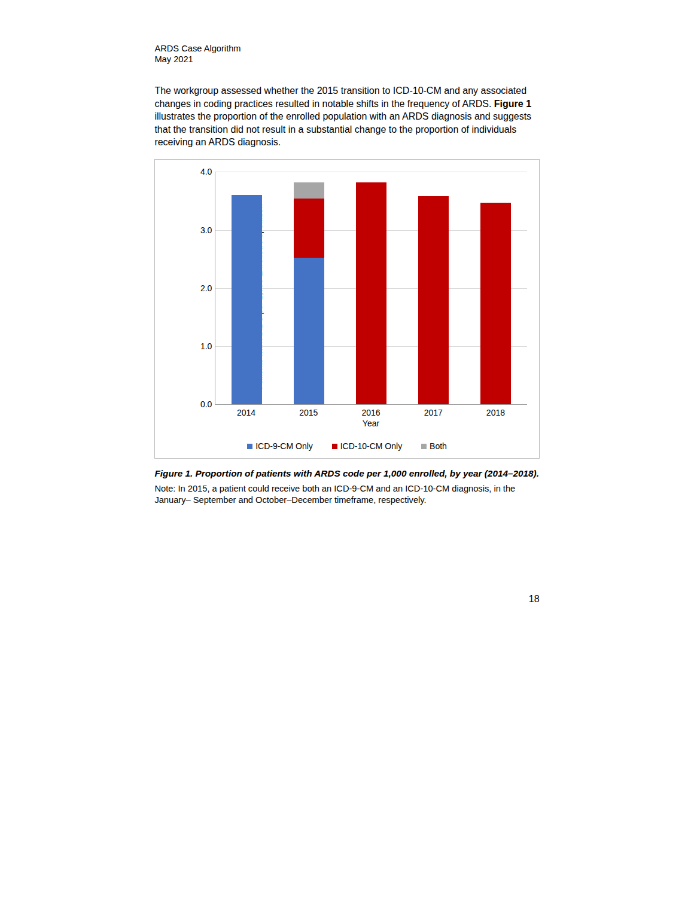ARDS Case Algorithm
May 2021
The workgroup assessed whether the 2015 transition to ICD-10-CM and any associated changes in coding practices resulted in notable shifts in the frequency of ARDS. Figure 1 illustrates the proportion of the enrolled population with an ARDS diagnosis and suggests that the transition did not result in a substantial change to the proportion of individuals receiving an ARDS diagnosis.
Patients with ARDS per 1,000 Enrolled Population
4.0
3.0
2.0
1.0
0.0
2014 2015 2016 2017 2018
Year
ICD-9-CM Only ICD-10-CM Only Both
Figure 1. Proportion of patients with ARDS code per 1,000 enrolled, by year (2014–2018).
Note: In 2015, a patient could receive both an ICD-9-CM and an ICD-10-CM diagnosis, in the January– September and October–December timeframe, respectively.
18